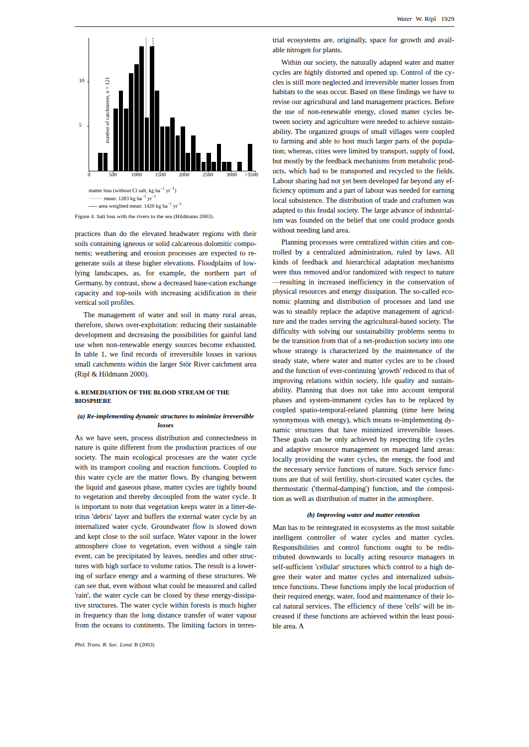Water W. Ripl 1929
number of catchments, n = 121
5
10
0
500
1000
1500
2000
2500
3000
>3500
matter loss (without Cl salt, kg ha−1 yr−1)
········ mean: 1283 kg ha−1 yr−1
----- area weighted mean: 1426 kg ha−1 yr−1
Figure 4. Salt loss with the rivers to the sea (Hildmann 2003).
practices than do the elevated headwater regions with their soils containing igneous or solid calcareous dolomitic components; weathering and erosion processes are expected to regenerate soils at these higher elevations. Floodplains of low-lying landscapes, as, for example, the northern part of Germany, by contrast, show a decreased base-cation exchange capacity and top-soils with increasing acidification in their vertical soil profiles.
The management of water and soil in many rural areas, therefore, shows over-exploitation: reducing their sustainable development and decreasing the possibilities for gainful land use when non-renewable energy sources become exhausted. In table 1, we find records of irreversible losses in various small catchments within the larger Stör River catchment area (Ripl & Hildmann 2000).
6. Remediation of the blood stream of the biosphere
(a) Re-implementing dynamic structures to minimize irreversible losses
As we have seen, process distribution and connectedness in nature is quite different from the production practices of our society. The main ecological processes are the water cycle with its transport cooling and reaction functions. Coupled to this water cycle are the matter flows. By changing between the liquid and gaseous phase, matter cycles are tightly bound to vegetation and thereby decoupled from the water cycle. It is important to note that vegetation keeps water in a litter-detritus 'debris' layer and buffers the external water cycle by an internalized water cycle. Groundwater flow is slowed down and kept close to the soil surface. Water vapour in the lower atmosphere close to vegetation, even without a single rain event, can be precipitated by leaves, needles and other structures with high surface to volume ratios. The result is a lowering of surface energy and a warming of these structures. We can see that, even without what could be measured and called 'rain', the water cycle can be closed by these energy-dissipative structures. The water cycle within forests is much higher in frequency than the long distance transfer of water vapour from the oceans to continents. The limiting factors in terrestrial ecosystems are, originally, space for growth and available nitrogen for plants.
Within our society, the naturally adapted water and matter cycles are highly distorted and opened up. Control of the cycles is still more neglected and irreversible matter losses from habitats to the seas occur. Based on these findings we have to revise our agricultural and land management practices. Before the use of non-renewable energy, closed matter cycles between society and agriculture were needed to achieve sustainability. The organized groups of small villages were coupled to farming and able to host much larger parts of the population; whereas, cities were limited by transport, supply of food, but mostly by the feedback mechanisms from metabolic products, which had to be transported and recycled to the fields. Labour sharing had not yet been developed far beyond any efficiency optimum and a part of labour was needed for earning local subsistence. The distribution of trade and craftsmen was adapted to this feudal society. The large advance of industrialism was founded on the belief that one could produce goods without needing land area.
Planning processes were centralized within cities and controlled by a centralized administration, ruled by laws. All kinds of feedback and hierarchical adaptation mechanisms were thus removed and/or randomized with respect to nature—resulting in increased inefficiency in the conservation of physical resources and energy dissipation. The so-called economic planning and distribution of processes and land use was to steadily replace the adaptive management of agriculture and the trades serving the agricultural-based society. The difficulty with solving our sustainability problems seems to be the transition from that of a net-production society into one whose strategy is characterized by the maintenance of the steady state, where water and matter cycles are to be closed and the function of ever-continuing 'growth' reduced to that of improving relations within society, life quality and sustainability. Planning that does not take into account temporal phases and system-immanent cycles has to be replaced by coupled spatio-temporal-related planning (time here being synonymous with energy), which means re-implementing dynamic structures that have minimized irreversible losses. These goals can be only achieved by respecting life cycles and adaptive resource management on managed land areas: locally providing the water cycles, the energy, the food and the necessary service functions of nature. Such service functions are that of soil fertility, short-circuited water cycles, the thermostatic ('thermal-damping') function, and the composition as well as distribution of matter in the atmosphere.
(b) Improving water and matter retention
Man has to be reintegrated in ecosystems as the most suitable intelligent controller of water cycles and matter cycles. Responsibilities and control functions ought to be redistributed downwards to locally acting resource managers in self-sufficient 'cellular' structures which control to a high degree their water and matter cycles and internalized subsistence functions. These functions imply the local production of their required energy, water, food and maintenance of their local natural services. The efficiency of these 'cells' will be increased if these functions are achieved within the least possible area. A
Phil. Trans. R. Soc. Lond. B (2003)